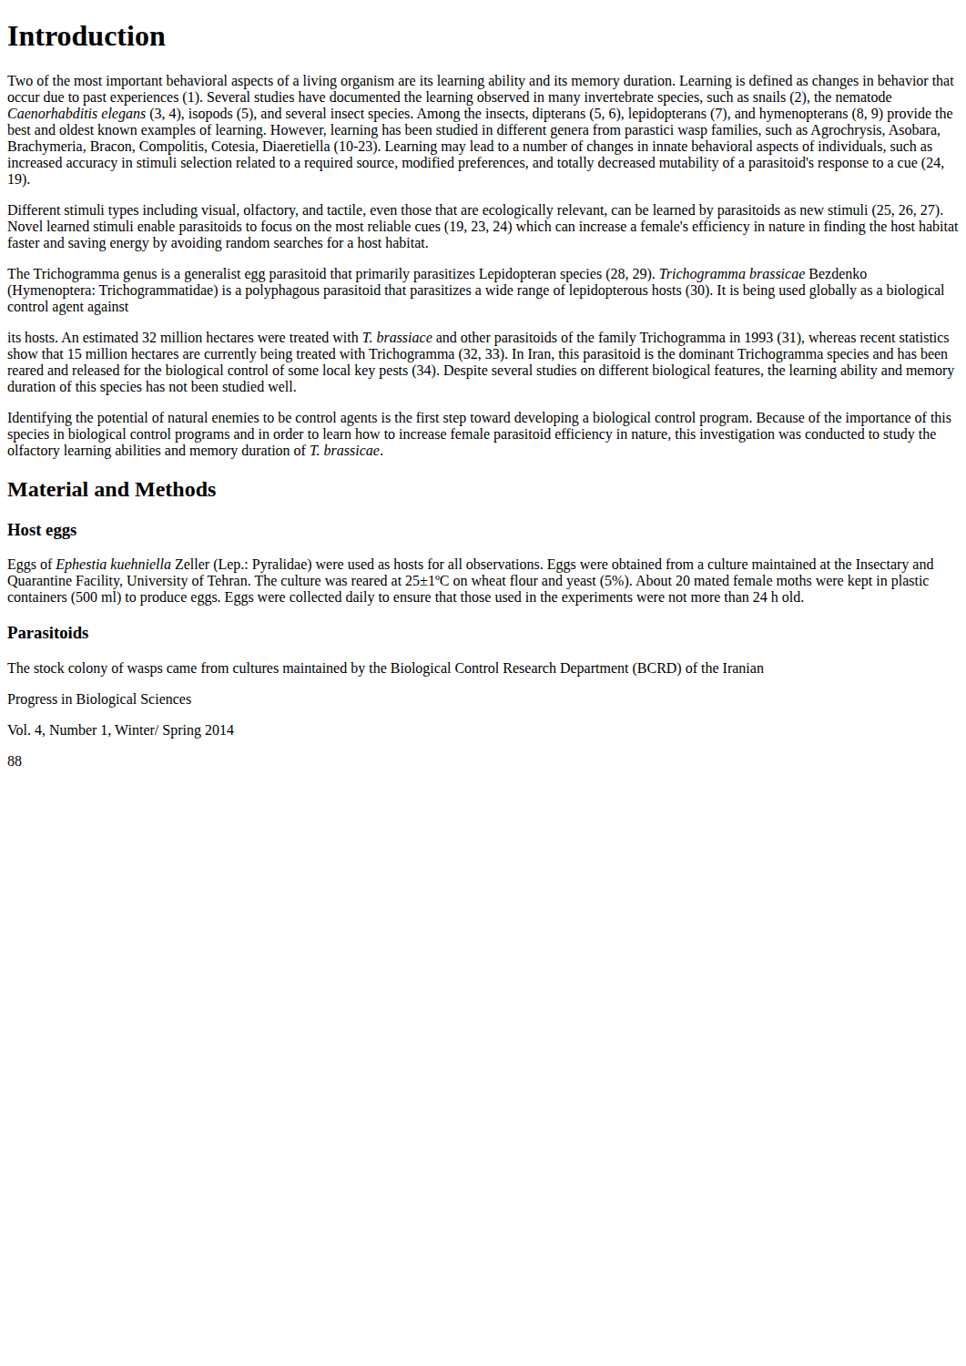Introduction
Two of the most important behavioral aspects of a living organism are its learning ability and its memory duration. Learning is defined as changes in behavior that occur due to past experiences (1). Several studies have documented the learning observed in many invertebrate species, such as snails (2), the nematode Caenorhabditis elegans (3, 4), isopods (5), and several insect species. Among the insects, dipterans (5, 6), lepidopterans (7), and hymenopterans (8, 9) provide the best and oldest known examples of learning. However, learning has been studied in different genera from parastici wasp families, such as Agrochrysis, Asobara, Brachymeria, Bracon, Compolitis, Cotesia, Diaeretiella (10-23). Learning may lead to a number of changes in innate behavioral aspects of individuals, such as increased accuracy in stimuli selection related to a required source, modified preferences, and totally decreased mutability of a parasitoid's response to a cue (24, 19).
Different stimuli types including visual, olfactory, and tactile, even those that are ecologically relevant, can be learned by parasitoids as new stimuli (25, 26, 27). Novel learned stimuli enable parasitoids to focus on the most reliable cues (19, 23, 24) which can increase a female's efficiency in nature in finding the host habitat faster and saving energy by avoiding random searches for a host habitat.
The Trichogramma genus is a generalist egg parasitoid that primarily parasitizes Lepidopteran species (28, 29). Trichogramma brassicae Bezdenko (Hymenoptera: Trichogrammatidae) is a polyphagous parasitoid that parasitizes a wide range of lepidopterous hosts (30). It is being used globally as a biological control agent against
its hosts. An estimated 32 million hectares were treated with T. brassiace and other parasitoids of the family Trichogramma in 1993 (31), whereas recent statistics show that 15 million hectares are currently being treated with Trichogramma (32, 33). In Iran, this parasitoid is the dominant Trichogramma species and has been reared and released for the biological control of some local key pests (34). Despite several studies on different biological features, the learning ability and memory duration of this species has not been studied well.
Identifying the potential of natural enemies to be control agents is the first step toward developing a biological control program. Because of the importance of this species in biological control programs and in order to learn how to increase female parasitoid efficiency in nature, this investigation was conducted to study the olfactory learning abilities and memory duration of T. brassicae.
Material and Methods
Host eggs
Eggs of Ephestia kuehniella Zeller (Lep.: Pyralidae) were used as hosts for all observations. Eggs were obtained from a culture maintained at the Insectary and Quarantine Facility, University of Tehran. The culture was reared at 25±1ºC on wheat flour and yeast (5%). About 20 mated female moths were kept in plastic containers (500 ml) to produce eggs. Eggs were collected daily to ensure that those used in the experiments were not more than 24 h old.
Parasitoids
The stock colony of wasps came from cultures maintained by the Biological Control Research Department (BCRD) of the Iranian
Progress in Biological Sciences
Vol. 4, Number 1, Winter/ Spring 2014
88